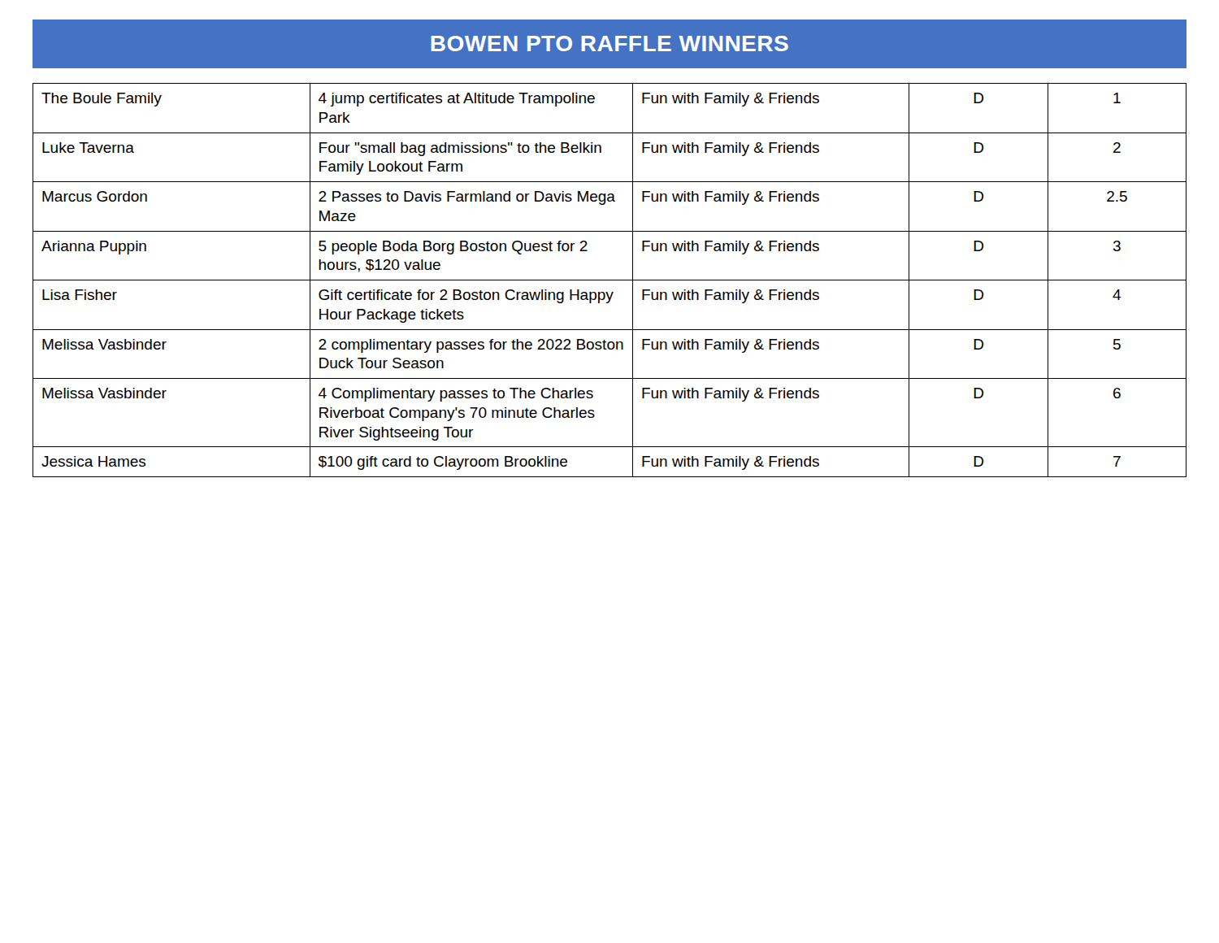BOWEN PTO RAFFLE WINNERS
| The Boule Family | 4 jump certificates at Altitude Trampoline Park | Fun with Family & Friends | D | 1 |
| Luke Taverna | Four "small bag admissions" to the Belkin Family Lookout Farm | Fun with Family & Friends | D | 2 |
| Marcus Gordon | 2 Passes to Davis Farmland or Davis Mega Maze | Fun with Family & Friends | D | 2.5 |
| Arianna Puppin | 5 people Boda Borg Boston Quest for 2 hours, $120 value | Fun with Family & Friends | D | 3 |
| Lisa Fisher | Gift certificate for 2 Boston Crawling Happy Hour Package tickets | Fun with Family & Friends | D | 4 |
| Melissa Vasbinder | 2 complimentary passes for the 2022 Boston Duck Tour Season | Fun with Family & Friends | D | 5 |
| Melissa Vasbinder | 4 Complimentary passes to The Charles Riverboat Company's 70 minute Charles River Sightseeing Tour | Fun with Family & Friends | D | 6 |
| Jessica Hames | $100 gift card to Clayroom Brookline | Fun with Family & Friends | D | 7 |